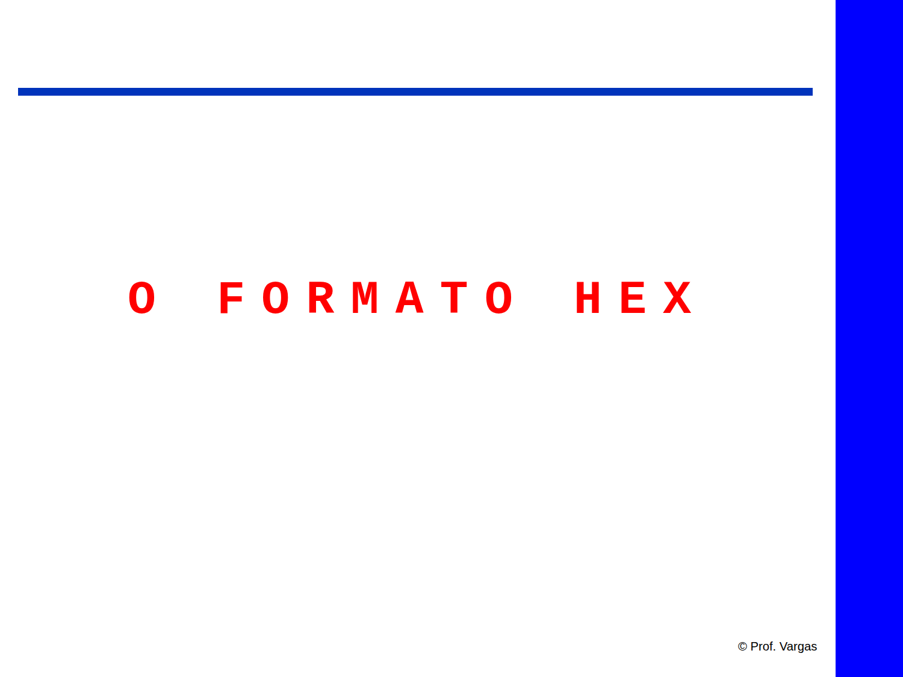O FORMATO HEX
© Prof. Vargas